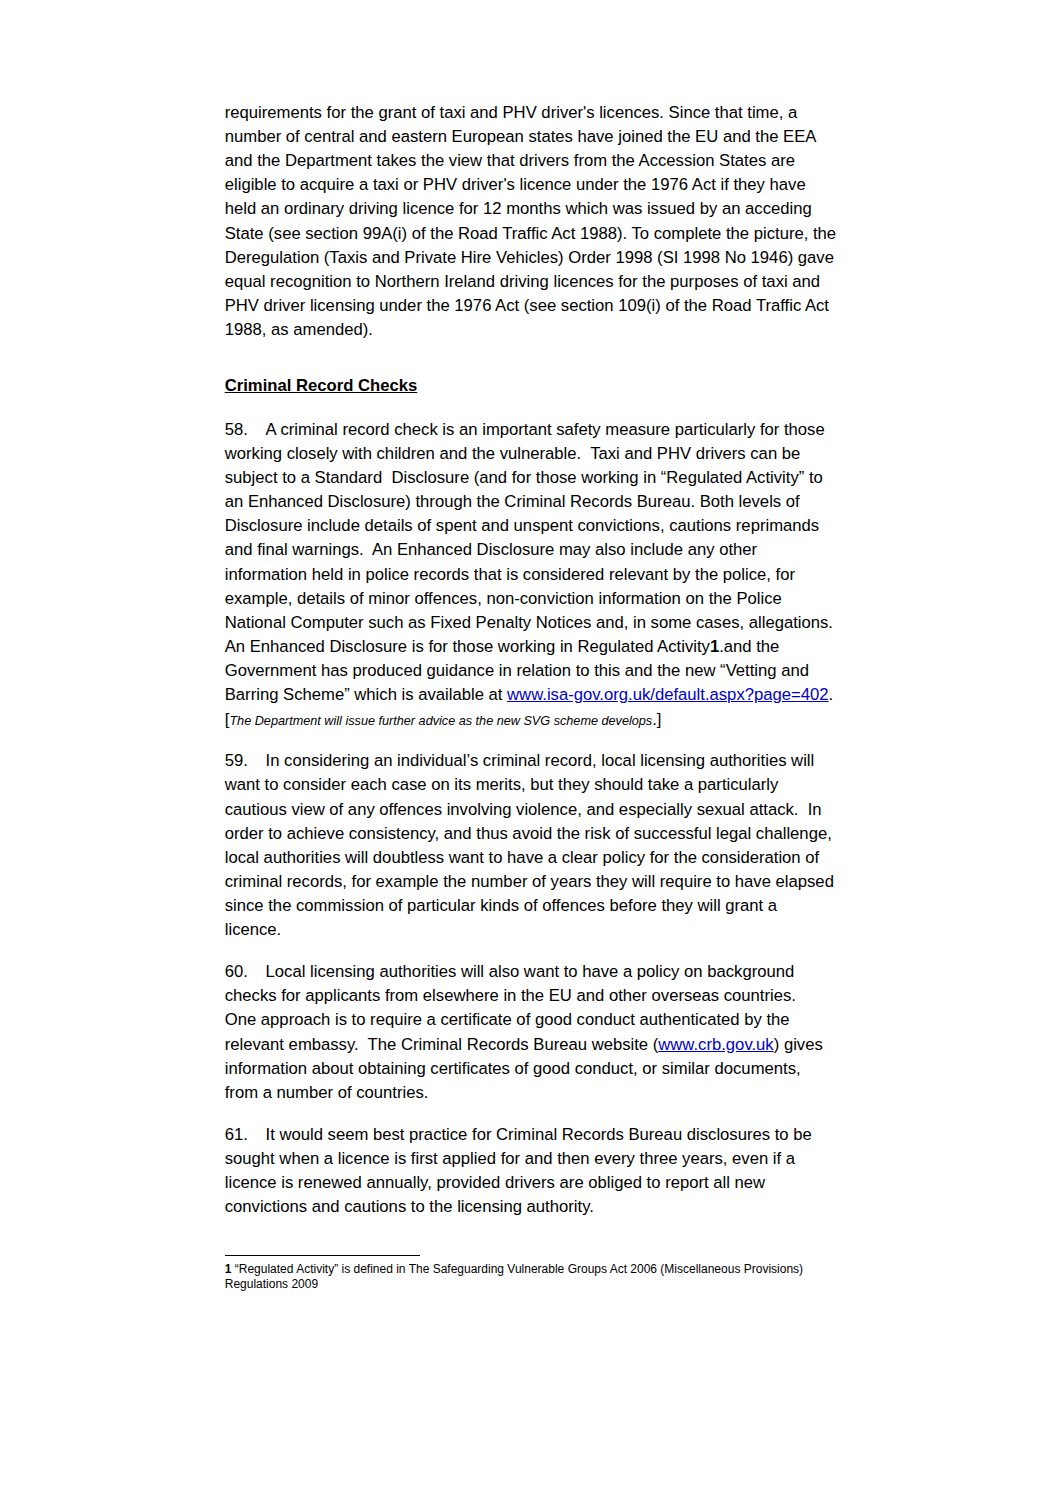requirements for the grant of taxi and PHV driver's licences. Since that time, a number of central and eastern European states have joined the EU and the EEA and the Department takes the view that drivers from the Accession States are eligible to acquire a taxi or PHV driver's licence under the 1976 Act if they have held an ordinary driving licence for 12 months which was issued by an acceding State (see section 99A(i) of the Road Traffic Act 1988). To complete the picture, the Deregulation (Taxis and Private Hire Vehicles) Order 1998 (SI 1998 No 1946) gave equal recognition to Northern Ireland driving licences for the purposes of taxi and PHV driver licensing under the 1976 Act (see section 109(i) of the Road Traffic Act 1988, as amended).
Criminal Record Checks
58. A criminal record check is an important safety measure particularly for those working closely with children and the vulnerable. Taxi and PHV drivers can be subject to a Standard Disclosure (and for those working in “Regulated Activity” to an Enhanced Disclosure) through the Criminal Records Bureau. Both levels of Disclosure include details of spent and unspent convictions, cautions reprimands and final warnings. An Enhanced Disclosure may also include any other information held in police records that is considered relevant by the police, for example, details of minor offences, non-conviction information on the Police National Computer such as Fixed Penalty Notices and, in some cases, allegations. An Enhanced Disclosure is for those working in Regulated Activity1.and the Government has produced guidance in relation to this and the new “Vetting and Barring Scheme” which is available at www.isa-gov.org.uk/default.aspx?page=402. [The Department will issue further advice as the new SVG scheme develops.]
59. In considering an individual’s criminal record, local licensing authorities will want to consider each case on its merits, but they should take a particularly cautious view of any offences involving violence, and especially sexual attack. In order to achieve consistency, and thus avoid the risk of successful legal challenge, local authorities will doubtless want to have a clear policy for the consideration of criminal records, for example the number of years they will require to have elapsed since the commission of particular kinds of offences before they will grant a licence.
60. Local licensing authorities will also want to have a policy on background checks for applicants from elsewhere in the EU and other overseas countries. One approach is to require a certificate of good conduct authenticated by the relevant embassy. The Criminal Records Bureau website (www.crb.gov.uk) gives information about obtaining certificates of good conduct, or similar documents, from a number of countries.
61. It would seem best practice for Criminal Records Bureau disclosures to be sought when a licence is first applied for and then every three years, even if a licence is renewed annually, provided drivers are obliged to report all new convictions and cautions to the licensing authority.
1 “Regulated Activity” is defined in The Safeguarding Vulnerable Groups Act 2006 (Miscellaneous Provisions) Regulations 2009